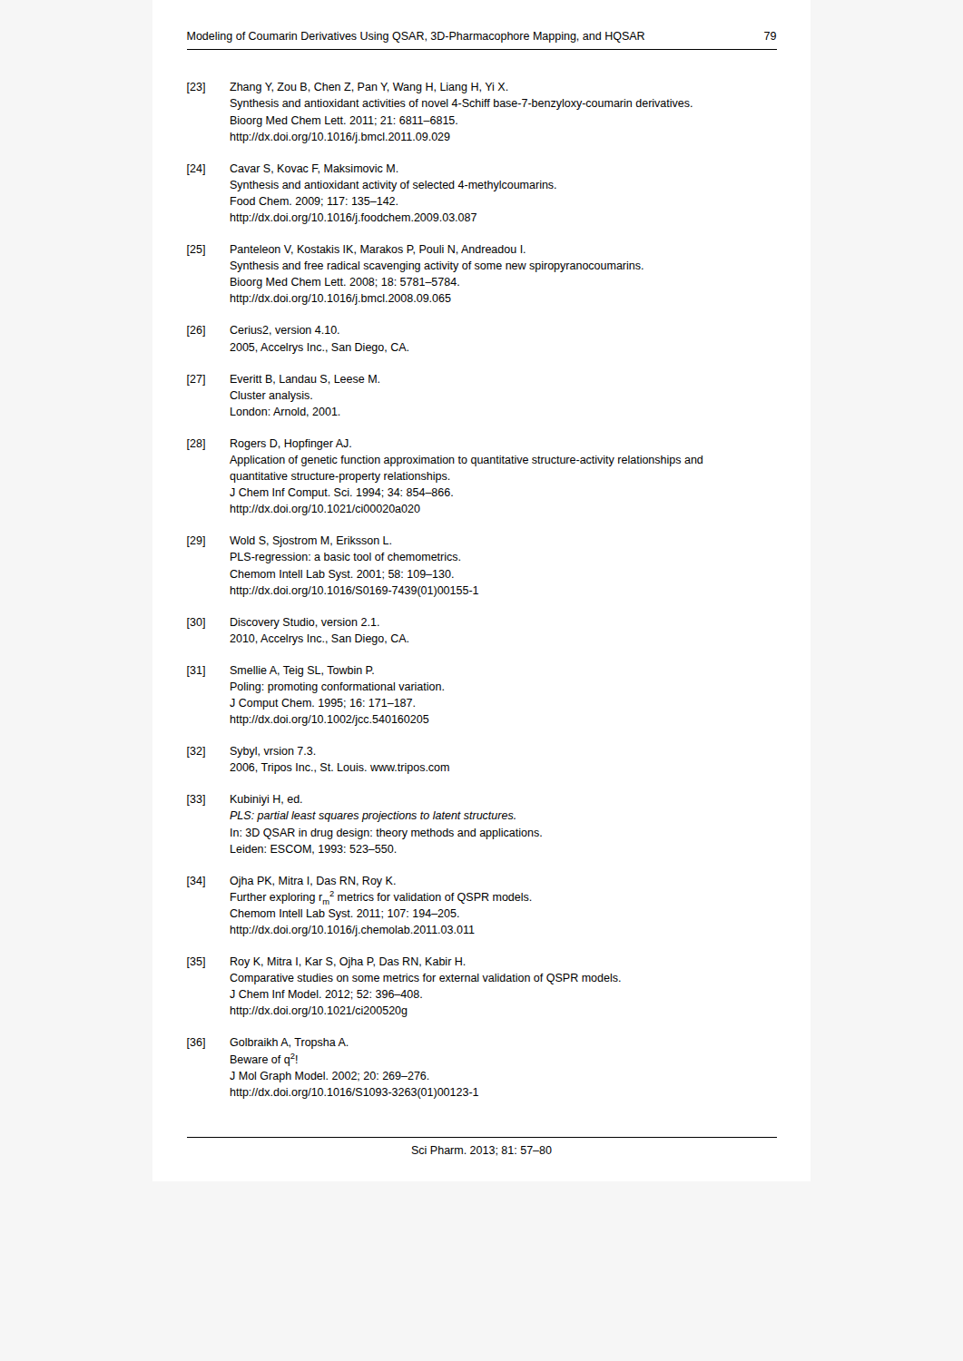Modeling of Coumarin Derivatives Using QSAR, 3D-Pharmacophore Mapping, and HQSAR
79
[23]
Zhang Y, Zou B, Chen Z, Pan Y, Wang H, Liang H, Yi X. Synthesis and antioxidant activities of novel 4-Schiff base-7-benzyloxy-coumarin derivatives. Bioorg Med Chem Lett. 2011; 21: 6811–6815. http://dx.doi.org/10.1016/j.bmcl.2011.09.029
[24]
Cavar S, Kovac F, Maksimovic M. Synthesis and antioxidant activity of selected 4-methylcoumarins. Food Chem. 2009; 117: 135–142. http://dx.doi.org/10.1016/j.foodchem.2009.03.087
[25]
Panteleon V, Kostakis IK, Marakos P, Pouli N, Andreadou I. Synthesis and free radical scavenging activity of some new spiropyranocoumarins. Bioorg Med Chem Lett. 2008; 18: 5781–5784. http://dx.doi.org/10.1016/j.bmcl.2008.09.065
[26]
Cerius2, version 4.10. 2005, Accelrys Inc., San Diego, CA.
[27]
Everitt B, Landau S, Leese M. Cluster analysis. London: Arnold, 2001.
[28]
Rogers D, Hopfinger AJ. Application of genetic function approximation to quantitative structure-activity relationships and quantitative structure-property relationships. J Chem Inf Comput. Sci. 1994; 34: 854–866. http://dx.doi.org/10.1021/ci00020a020
[29]
Wold S, Sjostrom M, Eriksson L. PLS-regression: a basic tool of chemometrics. Chemom Intell Lab Syst. 2001; 58: 109–130. http://dx.doi.org/10.1016/S0169-7439(01)00155-1
[30]
Discovery Studio, version 2.1. 2010, Accelrys Inc., San Diego, CA.
[31]
Smellie A, Teig SL, Towbin P. Poling: promoting conformational variation. J Comput Chem. 1995; 16: 171–187. http://dx.doi.org/10.1002/jcc.540160205
[32]
Sybyl, vrsion 7.3. 2006, Tripos Inc., St. Louis. www.tripos.com
[33]
Kubiniyi H, ed. PLS: partial least squares projections to latent structures. In: 3D QSAR in drug design: theory methods and applications. Leiden: ESCOM, 1993: 523–550.
[34]
Ojha PK, Mitra I, Das RN, Roy K. Further exploring rm2 metrics for validation of QSPR models. Chemom Intell Lab Syst. 2011; 107: 194–205. http://dx.doi.org/10.1016/j.chemolab.2011.03.011
[35]
Roy K, Mitra I, Kar S, Ojha P, Das RN, Kabir H. Comparative studies on some metrics for external validation of QSPR models. J Chem Inf Model. 2012; 52: 396–408. http://dx.doi.org/10.1021/ci200520g
[36]
Golbraikh A, Tropsha A. Beware of q2! J Mol Graph Model. 2002; 20: 269–276. http://dx.doi.org/10.1016/S1093-3263(01)00123-1
Sci Pharm. 2013; 81: 57–80